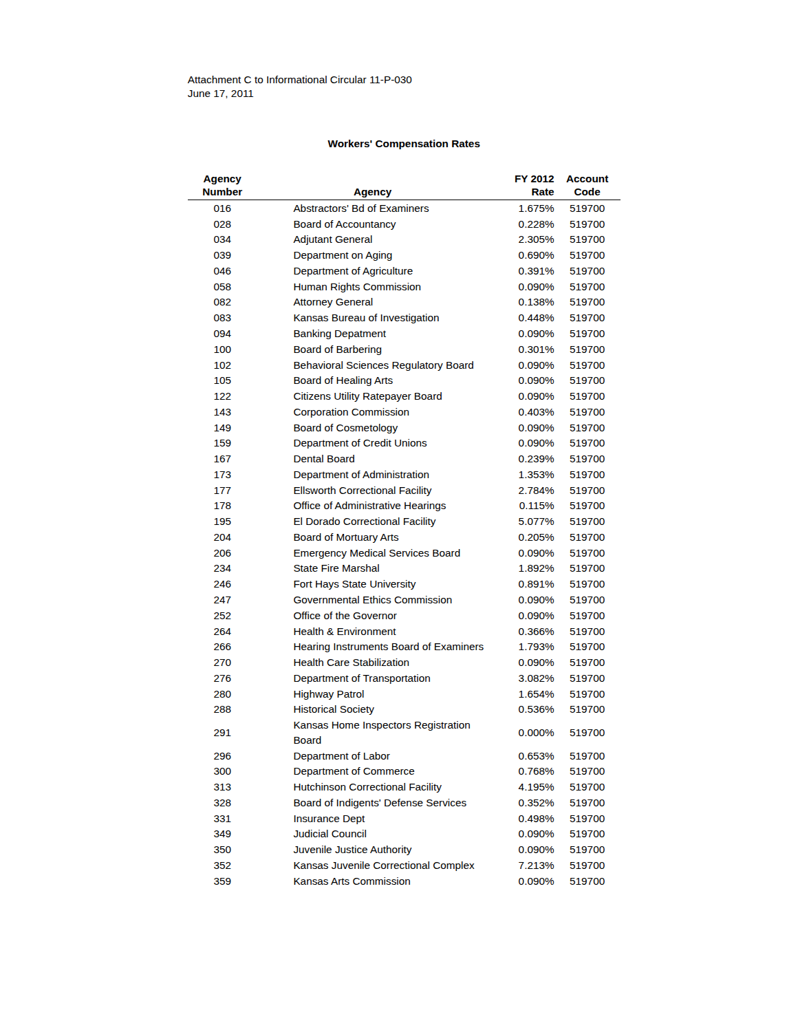Attachment C to Informational Circular 11-P-030
June 17, 2011
Workers' Compensation Rates
| Agency | | FY 2012 | Account |
| --- | --- | --- | --- |
| Number | Agency | Rate | Code |
| 016 | Abstractors' Bd of Examiners | 1.675% | 519700 |
| 028 | Board of Accountancy | 0.228% | 519700 |
| 034 | Adjutant General | 2.305% | 519700 |
| 039 | Department on Aging | 0.690% | 519700 |
| 046 | Department of Agriculture | 0.391% | 519700 |
| 058 | Human Rights Commission | 0.090% | 519700 |
| 082 | Attorney General | 0.138% | 519700 |
| 083 | Kansas Bureau of Investigation | 0.448% | 519700 |
| 094 | Banking Depatment | 0.090% | 519700 |
| 100 | Board of Barbering | 0.301% | 519700 |
| 102 | Behavioral Sciences Regulatory Board | 0.090% | 519700 |
| 105 | Board of Healing Arts | 0.090% | 519700 |
| 122 | Citizens Utility Ratepayer Board | 0.090% | 519700 |
| 143 | Corporation Commission | 0.403% | 519700 |
| 149 | Board of Cosmetology | 0.090% | 519700 |
| 159 | Department of Credit Unions | 0.090% | 519700 |
| 167 | Dental Board | 0.239% | 519700 |
| 173 | Department of Administration | 1.353% | 519700 |
| 177 | Ellsworth Correctional Facility | 2.784% | 519700 |
| 178 | Office of Administrative Hearings | 0.115% | 519700 |
| 195 | El Dorado Correctional Facility | 5.077% | 519700 |
| 204 | Board of Mortuary Arts | 0.205% | 519700 |
| 206 | Emergency Medical Services Board | 0.090% | 519700 |
| 234 | State Fire Marshal | 1.892% | 519700 |
| 246 | Fort Hays State University | 0.891% | 519700 |
| 247 | Governmental Ethics Commission | 0.090% | 519700 |
| 252 | Office of the Governor | 0.090% | 519700 |
| 264 | Health & Environment | 0.366% | 519700 |
| 266 | Hearing Instruments Board of Examiners | 1.793% | 519700 |
| 270 | Health Care Stabilization | 0.090% | 519700 |
| 276 | Department of Transportation | 3.082% | 519700 |
| 280 | Highway Patrol | 1.654% | 519700 |
| 288 | Historical Society | 0.536% | 519700 |
| 291 | Kansas Home Inspectors Registration Board | 0.000% | 519700 |
| 296 | Department of Labor | 0.653% | 519700 |
| 300 | Department of Commerce | 0.768% | 519700 |
| 313 | Hutchinson Correctional Facility | 4.195% | 519700 |
| 328 | Board of Indigents' Defense Services | 0.352% | 519700 |
| 331 | Insurance Dept | 0.498% | 519700 |
| 349 | Judicial Council | 0.090% | 519700 |
| 350 | Juvenile Justice Authority | 0.090% | 519700 |
| 352 | Kansas Juvenile Correctional Complex | 7.213% | 519700 |
| 359 | Kansas Arts Commission | 0.090% | 519700 |